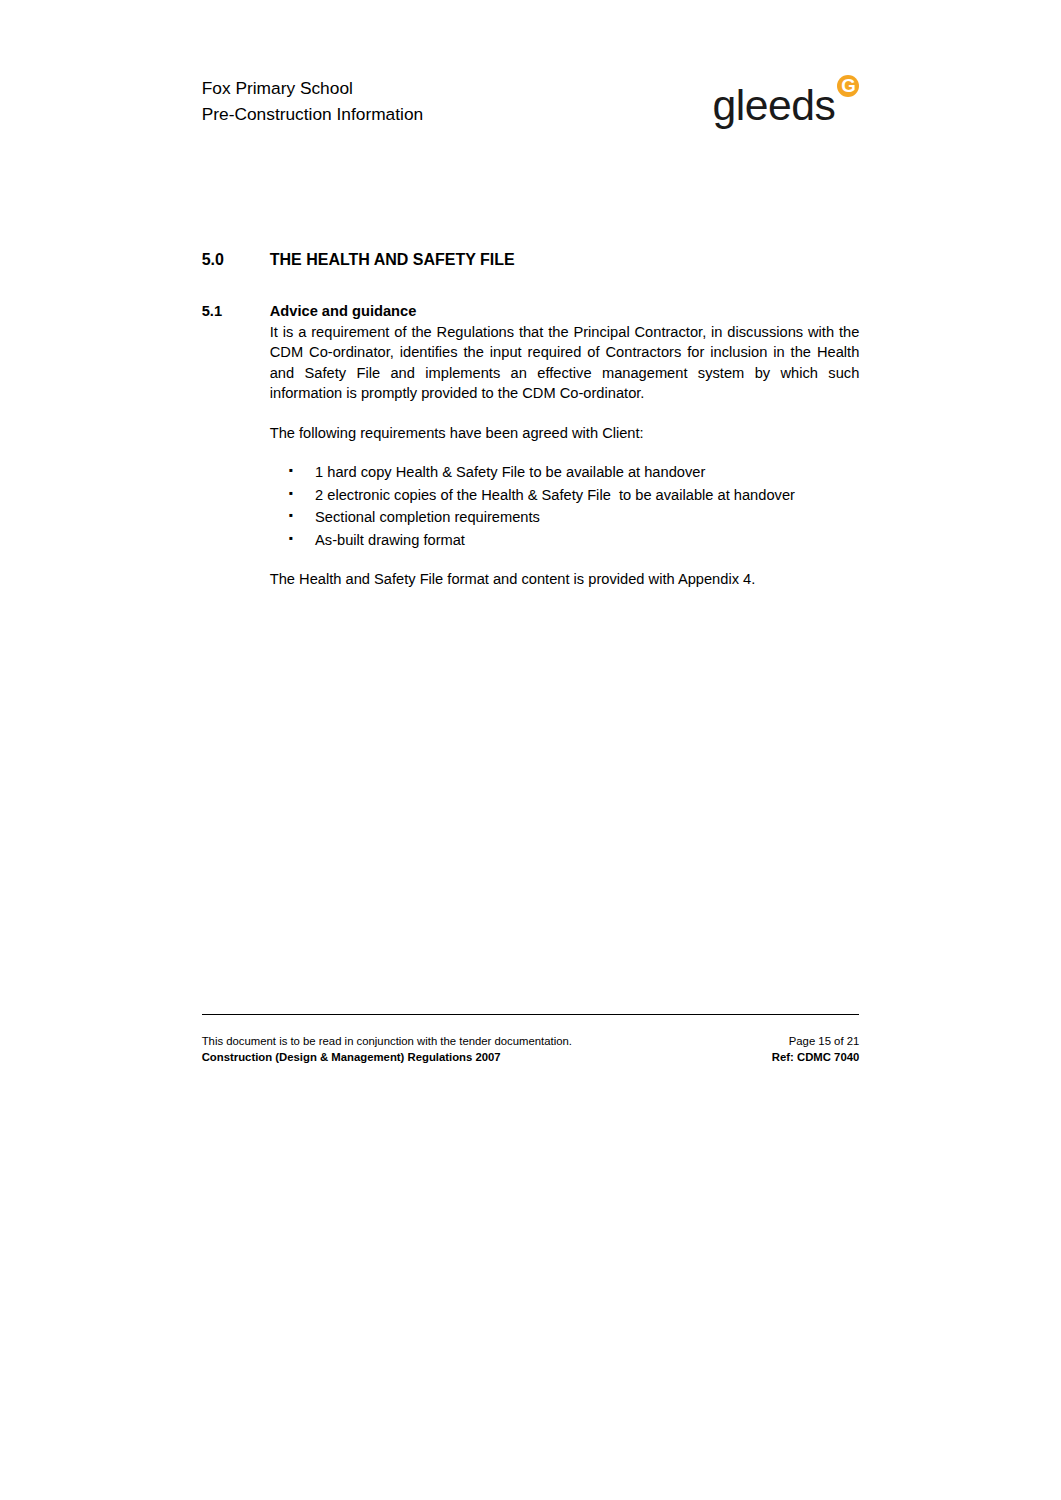Fox Primary School
Pre-Construction Information
gleedsG
5.0 THE HEALTH AND SAFETY FILE
5.1 Advice and guidance
It is a requirement of the Regulations that the Principal Contractor, in discussions with the CDM Co-ordinator, identifies the input required of Contractors for inclusion in the Health and Safety File and implements an effective management system by which such information is promptly provided to the CDM Co-ordinator.
The following requirements have been agreed with Client:
1 hard copy Health & Safety File to be available at handover
2 electronic copies of the Health & Safety File to be available at handover
Sectional completion requirements
As-built drawing format
The Health and Safety File format and content is provided with Appendix 4.
This document is to be read in conjunction with the tender documentation.
Construction (Design & Management) Regulations 2007
Page 15 of 21
Ref: CDMC 7040